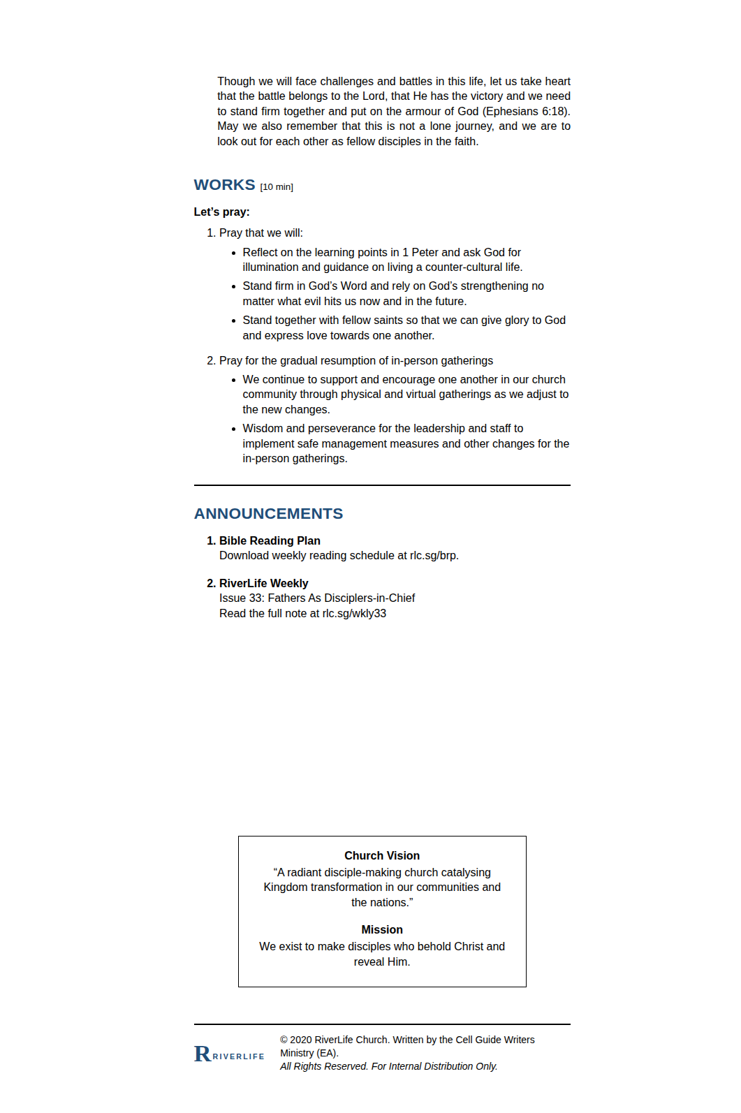Though we will face challenges and battles in this life, let us take heart that the battle belongs to the Lord, that He has the victory and we need to stand firm together and put on the armour of God (Ephesians 6:18). May we also remember that this is not a lone journey, and we are to look out for each other as fellow disciples in the faith.
WORKS [10 min]
Let’s pray:
Pray that we will:
Reflect on the learning points in 1 Peter and ask God for illumination and guidance on living a counter-cultural life.
Stand firm in God’s Word and rely on God’s strengthening no matter what evil hits us now and in the future.
Stand together with fellow saints so that we can give glory to God and express love towards one another.
Pray for the gradual resumption of in-person gatherings
We continue to support and encourage one another in our church community through physical and virtual gatherings as we adjust to the new changes.
Wisdom and perseverance for the leadership and staff to implement safe management measures and other changes for the in-person gatherings.
ANNOUNCEMENTS
Bible Reading Plan Download weekly reading schedule at rlc.sg/brp.
RiverLife Weekly Issue 33: Fathers As Disciplers-in-Chief Read the full note at rlc.sg/wkly33
Church Vision
“A radiant disciple-making church catalysing Kingdom transformation in our communities and the nations.”
Mission
We exist to make disciples who behold Christ and reveal Him.
R RIVERLIFE
© 2020 RiverLife Church. Written by the Cell Guide Writers Ministry (EA).
All Rights Reserved. For Internal Distribution Only.